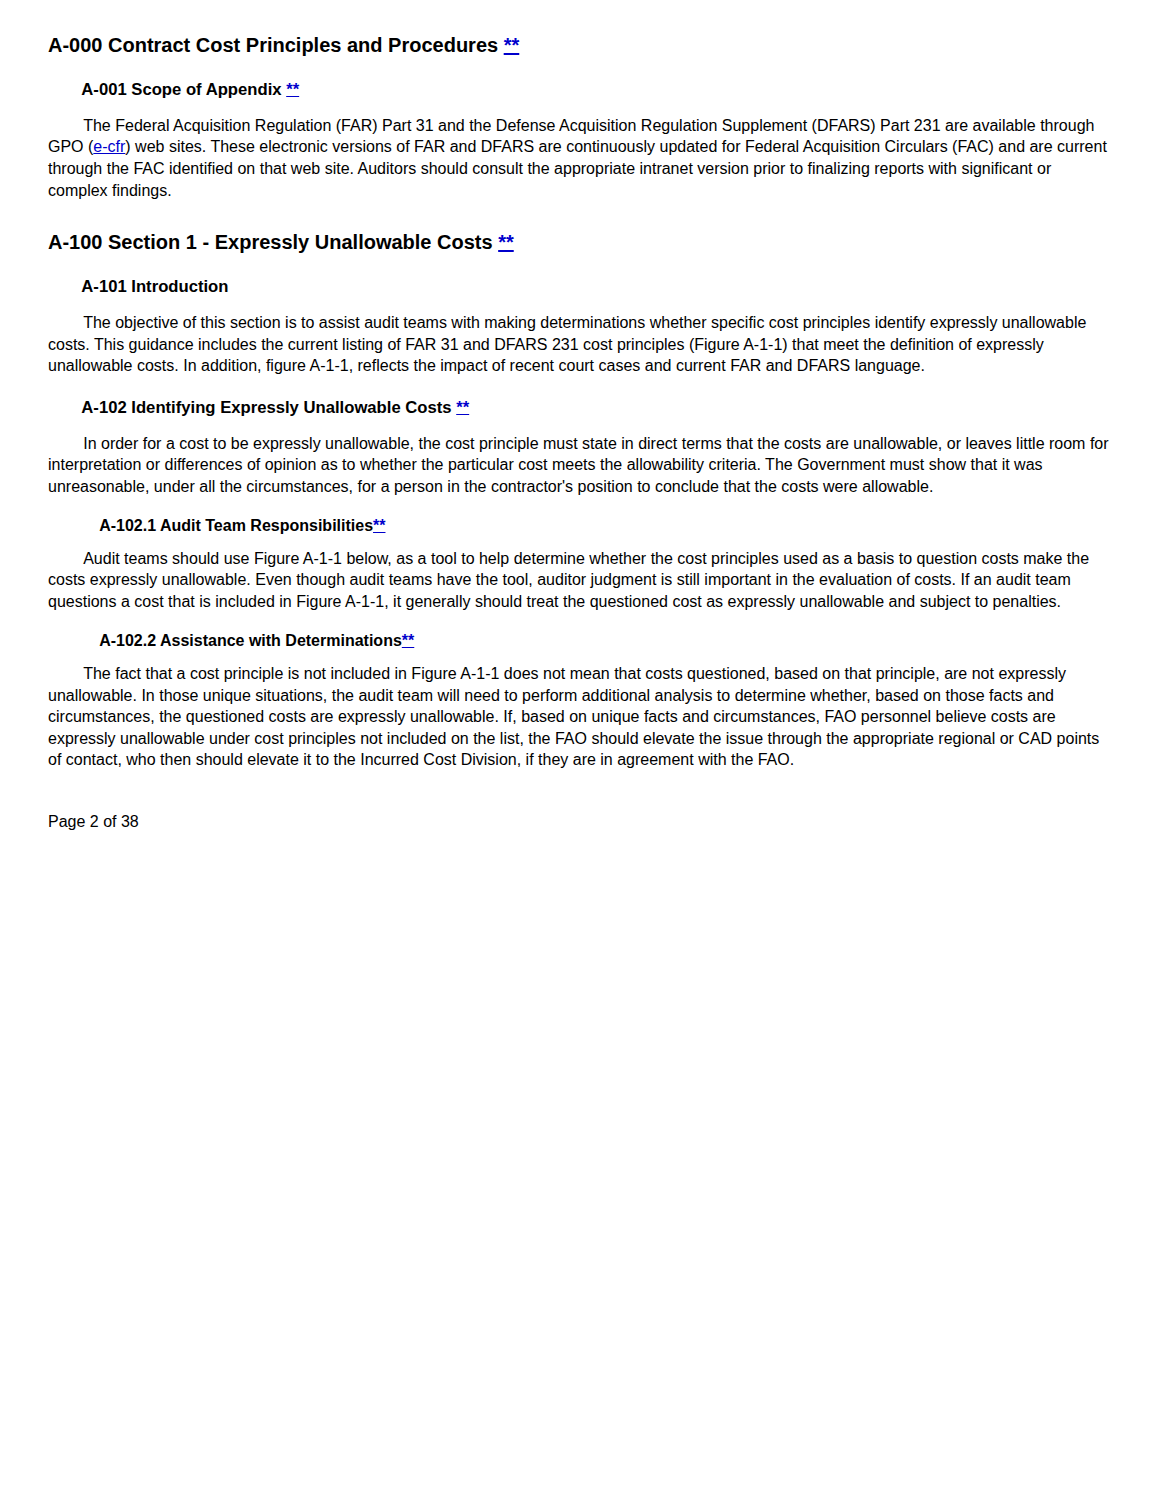A-000 Contract Cost Principles and Procedures **
A-001 Scope of Appendix **
The Federal Acquisition Regulation (FAR) Part 31 and the Defense Acquisition Regulation Supplement (DFARS) Part 231 are available through GPO (e-cfr) web sites. These electronic versions of FAR and DFARS are continuously updated for Federal Acquisition Circulars (FAC) and are current through the FAC identified on that web site. Auditors should consult the appropriate intranet version prior to finalizing reports with significant or complex findings.
A-100 Section 1 - Expressly Unallowable Costs **
A-101 Introduction
The objective of this section is to assist audit teams with making determinations whether specific cost principles identify expressly unallowable costs. This guidance includes the current listing of FAR 31 and DFARS 231 cost principles (Figure A-1-1) that meet the definition of expressly unallowable costs. In addition, figure A-1-1, reflects the impact of recent court cases and current FAR and DFARS language.
A-102 Identifying Expressly Unallowable Costs **
In order for a cost to be expressly unallowable, the cost principle must state in direct terms that the costs are unallowable, or leaves little room for interpretation or differences of opinion as to whether the particular cost meets the allowability criteria. The Government must show that it was unreasonable, under all the circumstances, for a person in the contractor's position to conclude that the costs were allowable.
A-102.1 Audit Team Responsibilities**
Audit teams should use Figure A-1-1 below, as a tool to help determine whether the cost principles used as a basis to question costs make the costs expressly unallowable. Even though audit teams have the tool, auditor judgment is still important in the evaluation of costs. If an audit team questions a cost that is included in Figure A-1-1, it generally should treat the questioned cost as expressly unallowable and subject to penalties.
A-102.2 Assistance with Determinations**
The fact that a cost principle is not included in Figure A-1-1 does not mean that costs questioned, based on that principle, are not expressly unallowable. In those unique situations, the audit team will need to perform additional analysis to determine whether, based on those facts and circumstances, the questioned costs are expressly unallowable. If, based on unique facts and circumstances, FAO personnel believe costs are expressly unallowable under cost principles not included on the list, the FAO should elevate the issue through the appropriate regional or CAD points of contact, who then should elevate it to the Incurred Cost Division, if they are in agreement with the FAO.
Page 2 of 38